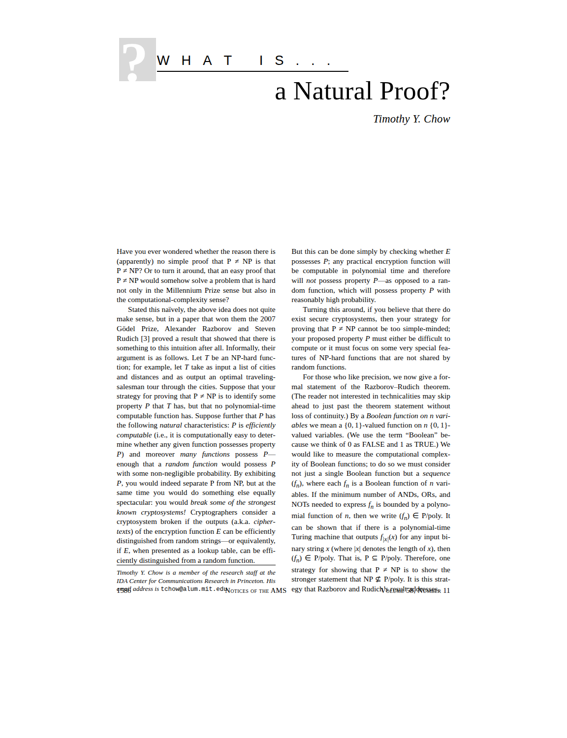?
W H A T I S . . .
a Natural Proof?
Timothy Y. Chow
Have you ever wondered whether the reason there is (apparently) no simple proof that P ≠ NP is that P ≠ NP? Or to turn it around, that an easy proof that P ≠ NP would somehow solve a problem that is hard not only in the Millennium Prize sense but also in the computational-complexity sense?
Stated this naïvely, the above idea does not quite make sense, but in a paper that won them the 2007 Gödel Prize, Alexander Razborov and Steven Rudich [3] proved a result that showed that there is something to this intuition after all. Informally, their argument is as follows. Let T be an NP-hard function; for example, let T take as input a list of cities and distances and as output an optimal traveling-salesman tour through the cities. Suppose that your strategy for proving that P ≠ NP is to identify some property P that T has, but that no polynomial-time computable function has. Suppose further that P has the following natural characteristics: P is efficiently computable (i.e., it is computationally easy to determine whether any given function possesses property P) and moreover many functions possess P—enough that a random function would possess P with some non-negligible probability. By exhibiting P, you would indeed separate P from NP, but at the same time you would do something else equally spectacular: you would break some of the strongest known cryptosystems! Cryptographers consider a cryptosystem broken if the outputs (a.k.a. ciphertexts) of the encryption function E can be efficiently distinguished from random strings—or equivalently, if E, when presented as a lookup table, can be efficiently distinguished from a random function.
Timothy Y. Chow is a member of the research staff at the IDA Center for Communications Research in Princeton. His email address is tchow@alum.mit.edu.
But this can be done simply by checking whether E possesses P; any practical encryption function will be computable in polynomial time and therefore will not possess property P—as opposed to a random function, which will possess property P with reasonably high probability.
Turning this around, if you believe that there do exist secure cryptosystems, then your strategy for proving that P ≠ NP cannot be too simple-minded; your proposed property P must either be difficult to compute or it must focus on some very special features of NP-hard functions that are not shared by random functions.
For those who like precision, we now give a formal statement of the Razborov–Rudich theorem. (The reader not interested in technicalities may skip ahead to just past the theorem statement without loss of continuity.) By a Boolean function on n variables we mean a {0, 1}-valued function on n {0, 1}-valued variables. (We use the term “Boolean” because we think of 0 as FALSE and 1 as TRUE.) We would like to measure the computational complexity of Boolean functions; to do so we must consider not just a single Boolean function but a sequence (fn), where each fn is a Boolean function of n variables. If the minimum number of ANDs, ORs, and NOTs needed to express fn is bounded by a polynomial function of n, then we write (fn) ∈ P/poly. It can be shown that if there is a polynomial-time Turing machine that outputs f|x|(x) for any input binary string x (where |x| denotes the length of x), then (fn) ∈ P/poly. That is, P ⊆ P/poly. Therefore, one strategy for showing that P ≠ NP is to show the stronger statement that NP ⊈ P/poly. It is this strategy that Razborov and Rudich’s result addresses.
1586
Notices of the AMS
Volume 58, Number 11